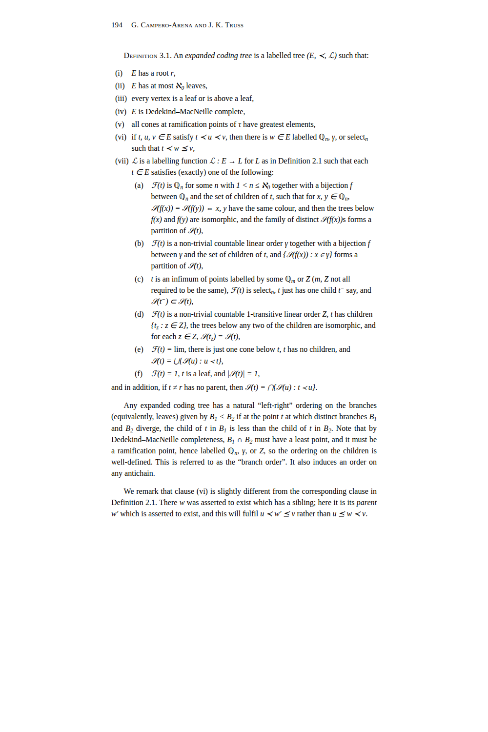194 G. Campero-Arena and J. K. Truss
Definition 3.1. An expanded coding tree is a labelled tree (E, ≺, ℒ) such that:
(i) E has a root r,
(ii) E has at most ℵ0 leaves,
(iii) every vertex is a leaf or is above a leaf,
(iv) E is Dedekind–MacNeille complete,
(v) all cones at ramification points of τ have greatest elements,
(vi) if t, u, v ∈ E satisfy t ≺ u ≺ v, then there is w ∈ E labelled ℚn, γ, or selectn such that t ≺ w ⪯ v,
(vii) ℒ is a labelling function ℒ : E → L for L as in Definition 2.1 such that each t ∈ E satisfies (exactly) one of the following:
(a) ℱ(t) is ℚn for some n with 1 < n ≤ ℵ0 together with a bijection f between ℚn and the set of children of t, such that for x, y ∈ ℚn, 𝒮(f(x)) = 𝒮(f(y)) ⇔ x, y have the same colour, and then the trees below f(x) and f(y) are isomorphic, and the family of distinct 𝒮(f(x)) s forms a partition of 𝒮(t),
(b) ℱ(t) is a non-trivial countable linear order γ together with a bijection f between γ and the set of children of t, and {𝒮(f(x)) : x ∈ γ} forms a partition of 𝒮(t),
(c) t is an infimum of points labelled by some ℚm or Z (m, Z not all required to be the same), ℱ(t) is selectn, t just has one child t− say, and 𝒮(t−) ⊂ 𝒮(t),
(d) ℱ(t) is a non-trivial countable 1-transitive linear order Z, t has children {tz : z ∈ Z}, the trees below any two of the children are isomorphic, and for each z ∈ Z, 𝒮(tz) = 𝒮(t),
(e) ℱ(t) = lim, there is just one cone below t, t has no children, and 𝒮(t) = ⋃{𝒮(u) : u ≺ t},
(f) ℱ(t) = 1, t is a leaf, and |𝒮(t)| = 1,
and in addition, if t ≠ r has no parent, then 𝒮(t) = ⋂{𝒮(u) : t ≺ u}.
Any expanded coding tree has a natural “left-right” ordering on the branches (equivalently, leaves) given by B1 < B2 if at the point t at which distinct branches B1 and B2 diverge, the child of t in B1 is less than the child of t in B2. Note that by Dedekind–MacNeille completeness, B1 ∩ B2 must have a least point, and it must be a ramification point, hence labelled ℚn, γ, or Z, so the ordering on the children is well-defined. This is referred to as the “branch order”. It also induces an order on any antichain.
We remark that clause (vi) is slightly different from the corresponding clause in Definition 2.1. There w was asserted to exist which has a sibling; here it is its parent w′ which is asserted to exist, and this will fulfil u ≺ w′ ⪯ v rather than u ⪯ w ≺ v.